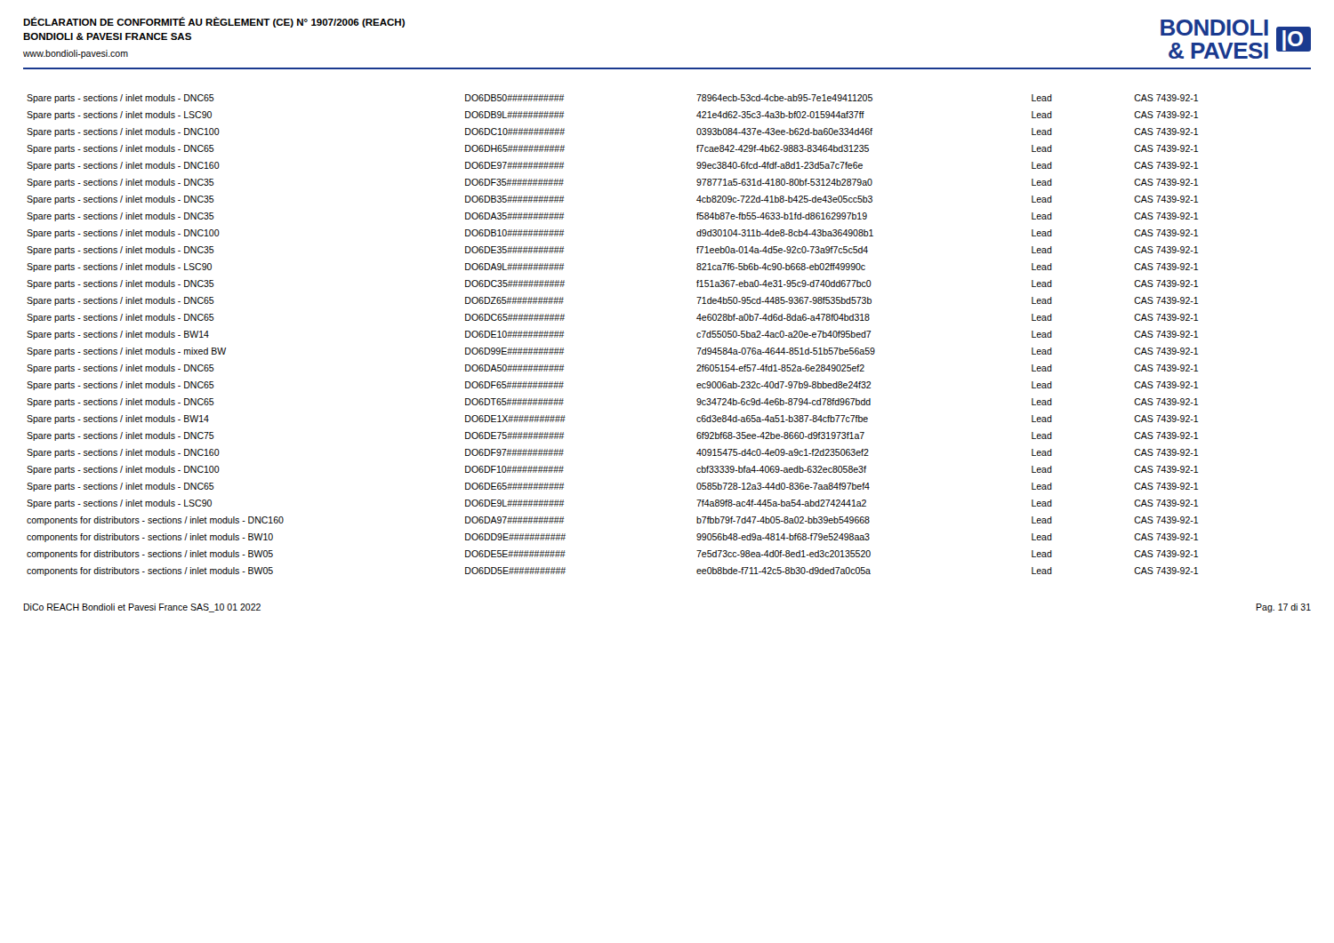DÉCLARATION DE CONFORMITÉ AU RÈGLEMENT (CE) N° 1907/2006 (REACH)
BONDIOLI & PAVESI FRANCE SAS
www.bondioli-pavesi.com
BONDIOLI& PAVESI|O
| Spare parts - sections / inlet moduls - DNC65 | DO6DB50########### | 78964ecb-53cd-4cbe-ab95-7e1e49411205 | Lead | CAS 7439-92-1 |
| Spare parts - sections / inlet moduls - LSC90 | DO6DB9L########### | 421e4d62-35c3-4a3b-bf02-015944af37ff | Lead | CAS 7439-92-1 |
| Spare parts - sections / inlet moduls - DNC100 | DO6DC10########### | 0393b084-437e-43ee-b62d-ba60e334d46f | Lead | CAS 7439-92-1 |
| Spare parts - sections / inlet moduls - DNC65 | DO6DH65########### | f7cae842-429f-4b62-9883-83464bd31235 | Lead | CAS 7439-92-1 |
| Spare parts - sections / inlet moduls - DNC160 | DO6DE97########### | 99ec3840-6fcd-4fdf-a8d1-23d5a7c7fe6e | Lead | CAS 7439-92-1 |
| Spare parts - sections / inlet moduls - DNC35 | DO6DF35########### | 978771a5-631d-4180-80bf-53124b2879a0 | Lead | CAS 7439-92-1 |
| Spare parts - sections / inlet moduls - DNC35 | DO6DB35########### | 4cb8209c-722d-41b8-b425-de43e05cc5b3 | Lead | CAS 7439-92-1 |
| Spare parts - sections / inlet moduls - DNC35 | DO6DA35########### | f584b87e-fb55-4633-b1fd-d86162997b19 | Lead | CAS 7439-92-1 |
| Spare parts - sections / inlet moduls - DNC100 | DO6DB10########### | d9d30104-311b-4de8-8cb4-43ba364908b1 | Lead | CAS 7439-92-1 |
| Spare parts - sections / inlet moduls - DNC35 | DO6DE35########### | f71eeb0a-014a-4d5e-92c0-73a9f7c5c5d4 | Lead | CAS 7439-92-1 |
| Spare parts - sections / inlet moduls - LSC90 | DO6DA9L########### | 821ca7f6-5b6b-4c90-b668-eb02ff49990c | Lead | CAS 7439-92-1 |
| Spare parts - sections / inlet moduls - DNC35 | DO6DC35########### | f151a367-eba0-4e31-95c9-d740dd677bc0 | Lead | CAS 7439-92-1 |
| Spare parts - sections / inlet moduls - DNC65 | DO6DZ65########### | 71de4b50-95cd-4485-9367-98f535bd573b | Lead | CAS 7439-92-1 |
| Spare parts - sections / inlet moduls - DNC65 | DO6DC65########### | 4e6028bf-a0b7-4d6d-8da6-a478f04bd318 | Lead | CAS 7439-92-1 |
| Spare parts - sections / inlet moduls - BW14 | DO6DE10########### | c7d55050-5ba2-4ac0-a20e-e7b40f95bed7 | Lead | CAS 7439-92-1 |
| Spare parts - sections / inlet moduls - mixed BW | DO6D99E########### | 7d94584a-076a-4644-851d-51b57be56a59 | Lead | CAS 7439-92-1 |
| Spare parts - sections / inlet moduls - DNC65 | DO6DA50########### | 2f605154-ef57-4fd1-852a-6e2849025ef2 | Lead | CAS 7439-92-1 |
| Spare parts - sections / inlet moduls - DNC65 | DO6DF65########### | ec9006ab-232c-40d7-97b9-8bbed8e24f32 | Lead | CAS 7439-92-1 |
| Spare parts - sections / inlet moduls - DNC65 | DO6DT65########### | 9c34724b-6c9d-4e6b-8794-cd78fd967bdd | Lead | CAS 7439-92-1 |
| Spare parts - sections / inlet moduls - BW14 | DO6DE1X########### | c6d3e84d-a65a-4a51-b387-84cfb77c7fbe | Lead | CAS 7439-92-1 |
| Spare parts - sections / inlet moduls - DNC75 | DO6DE75########### | 6f92bf68-35ee-42be-8660-d9f31973f1a7 | Lead | CAS 7439-92-1 |
| Spare parts - sections / inlet moduls - DNC160 | DO6DF97########### | 40915475-d4c0-4e09-a9c1-f2d235063ef2 | Lead | CAS 7439-92-1 |
| Spare parts - sections / inlet moduls - DNC100 | DO6DF10########### | cbf33339-bfa4-4069-aedb-632ec8058e3f | Lead | CAS 7439-92-1 |
| Spare parts - sections / inlet moduls - DNC65 | DO6DE65########### | 0585b728-12a3-44d0-836e-7aa84f97bef4 | Lead | CAS 7439-92-1 |
| Spare parts - sections / inlet moduls - LSC90 | DO6DE9L########### | 7f4a89f8-ac4f-445a-ba54-abd2742441a2 | Lead | CAS 7439-92-1 |
| components for distributors - sections / inlet moduls - DNC160 | DO6DA97########### | b7fbb79f-7d47-4b05-8a02-bb39eb549668 | Lead | CAS 7439-92-1 |
| components for distributors - sections / inlet moduls - BW10 | DO6DD9E########### | 99056b48-ed9a-4814-bf68-f79e52498aa3 | Lead | CAS 7439-92-1 |
| components for distributors - sections / inlet moduls - BW05 | DO6DE5E########### | 7e5d73cc-98ea-4d0f-8ed1-ed3c20135520 | Lead | CAS 7439-92-1 |
| components for distributors - sections / inlet moduls - BW05 | DO6DD5E########### | ee0b8bde-f711-42c5-8b30-d9ded7a0c05a | Lead | CAS 7439-92-1 |
DiCo REACH Bondioli et Pavesi France SAS_10 01 2022
Pag. 17 di 31